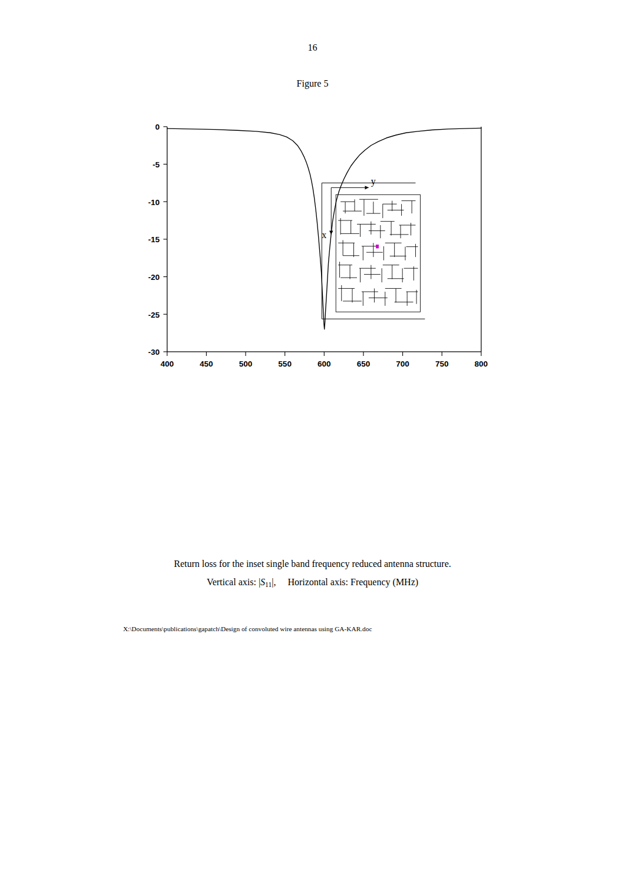16
Figure 5
0 -5 -10 -15 -20 -25 -30 400 450 500 550 600 650 700 750 800 y x
Return loss for the inset single band frequency reduced antenna structure. Vertical axis: |S 11|, Horizontal axis: Frequency (MHz)
X:\Documents\publications\gapatch\Design of convoluted wire antennas using GA-KAR.doc